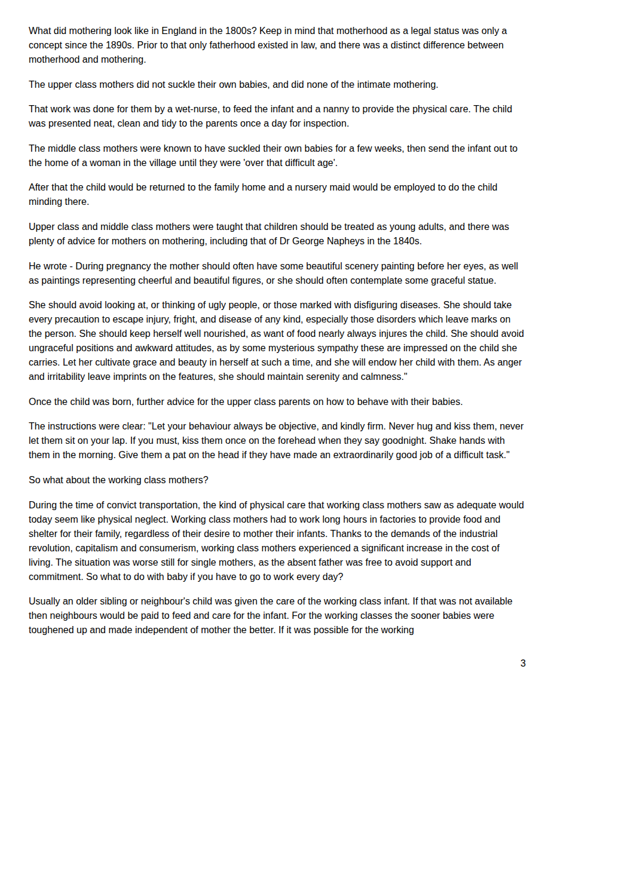What did mothering look like in England in the 1800s? Keep in mind that motherhood as a legal status was only a concept since the 1890s. Prior to that only fatherhood existed in law, and there was a distinct difference between motherhood and mothering.
The upper class mothers did not suckle their own babies, and did none of the intimate mothering.
That work was done for them by a wet-nurse, to feed the infant and a nanny to provide the physical care. The child was presented neat, clean and tidy to the parents once a day for inspection.
The middle class mothers were known to have suckled their own babies for a few weeks, then send the infant out to the home of a woman in the village until they were 'over that difficult age'.
After that the child would be returned to the family home and a nursery maid would be employed to do the child minding there.
Upper class and middle class mothers were taught that children should be treated as young adults, and there was plenty of advice for mothers on mothering, including that of Dr George Napheys in the 1840s.
He wrote - During pregnancy the mother should often have some beautiful scenery painting before her eyes, as well as paintings representing cheerful and beautiful figures, or she should often contemplate some graceful statue.
She should avoid looking at, or thinking of ugly people, or those marked with disfiguring diseases. She should take every precaution to escape injury, fright, and disease of any kind, especially those disorders which leave marks on the person. She should keep herself well nourished, as want of food nearly always injures the child. She should avoid ungraceful positions and awkward attitudes, as by some mysterious sympathy these are impressed on the child she carries. Let her cultivate grace and beauty in herself at such a time, and she will endow her child with them. As anger and irritability leave imprints on the features, she should maintain serenity and calmness."
Once the child was born, further advice for the upper class parents on how to behave with their babies.
The instructions were clear: "Let your behaviour always be objective, and kindly firm. Never hug and kiss them, never let them sit on your lap. If you must, kiss them once on the forehead when they say goodnight. Shake hands with them in the morning. Give them a pat on the head if they have made an extraordinarily good job of a difficult task."
So what about the working class mothers?
During the time of convict transportation, the kind of physical care that working class mothers saw as adequate would today seem like physical neglect. Working class mothers had to work long hours in factories to provide food and shelter for their family, regardless of their desire to mother their infants. Thanks to the demands of the industrial revolution, capitalism and consumerism, working class mothers experienced a significant increase in the cost of living. The situation was worse still for single mothers, as the absent father was free to avoid support and commitment. So what to do with baby if you have to go to work every day?
Usually an older sibling or neighbour's child was given the care of the working class infant. If that was not available then neighbours would be paid to feed and care for the infant. For the working classes the sooner babies were toughened up and made independent of mother the better. If it was possible for the working
3